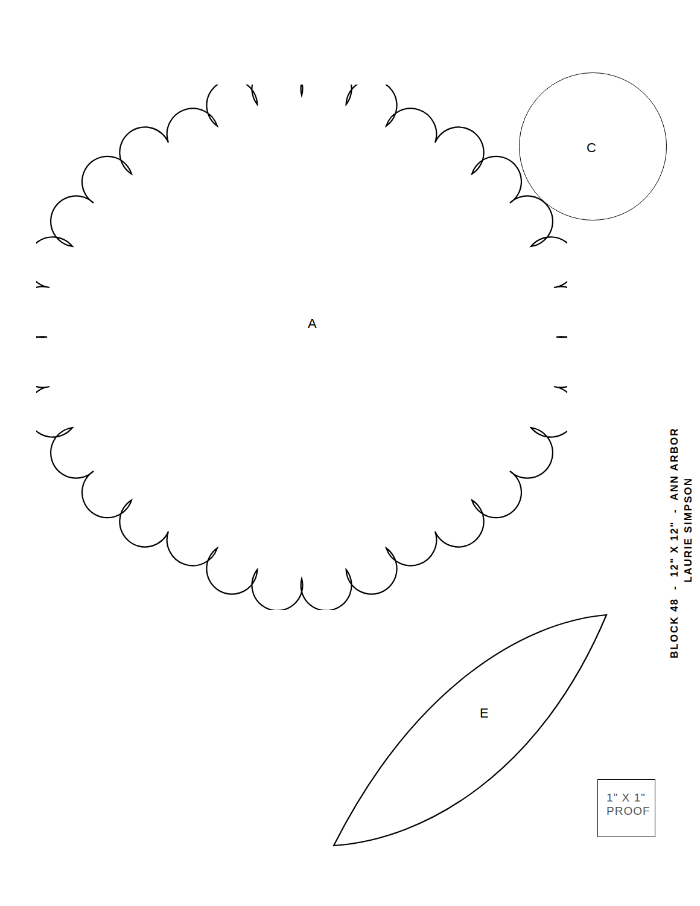A
C
E
BLOCK 48 - 12" X 12" - ANN ARBOR LAURIE SIMPSON
1" X 1"
PROOF